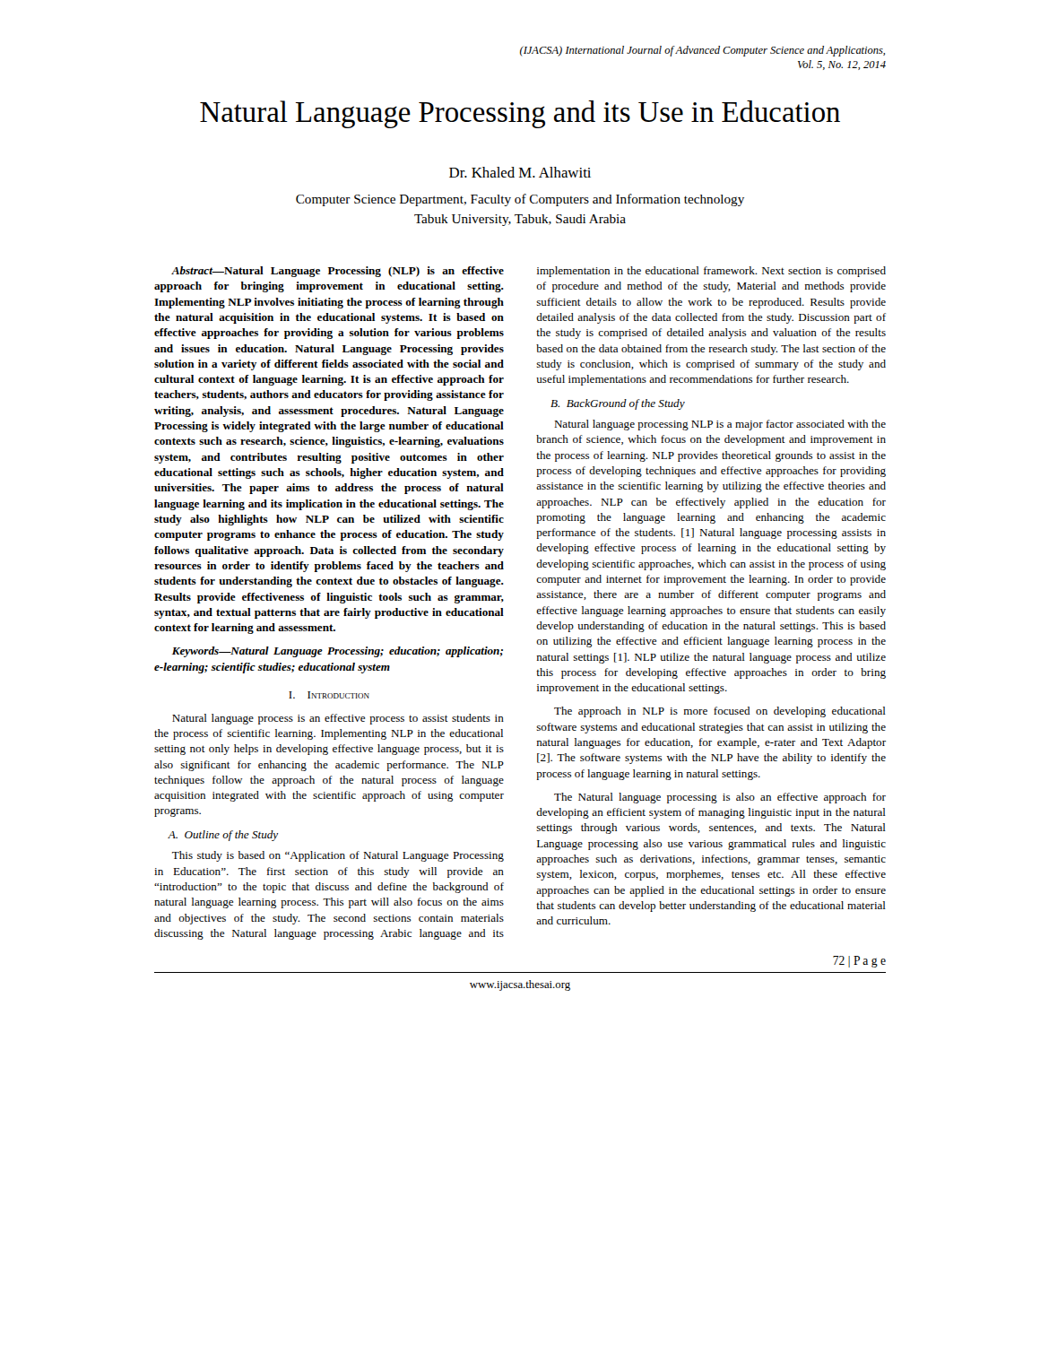(IJACSA) International Journal of Advanced Computer Science and Applications,
Vol. 5, No. 12, 2014
Natural Language Processing and its Use in Education
Dr. Khaled M. Alhawiti
Computer Science Department, Faculty of Computers and Information technology
Tabuk University, Tabuk, Saudi Arabia
Abstract—Natural Language Processing (NLP) is an effective approach for bringing improvement in educational setting. Implementing NLP involves initiating the process of learning through the natural acquisition in the educational systems. It is based on effective approaches for providing a solution for various problems and issues in education. Natural Language Processing provides solution in a variety of different fields associated with the social and cultural context of language learning. It is an effective approach for teachers, students, authors and educators for providing assistance for writing, analysis, and assessment procedures. Natural Language Processing is widely integrated with the large number of educational contexts such as research, science, linguistics, e-learning, evaluations system, and contributes resulting positive outcomes in other educational settings such as schools, higher education system, and universities. The paper aims to address the process of natural language learning and its implication in the educational settings. The study also highlights how NLP can be utilized with scientific computer programs to enhance the process of education. The study follows qualitative approach. Data is collected from the secondary resources in order to identify problems faced by the teachers and students for understanding the context due to obstacles of language. Results provide effectiveness of linguistic tools such as grammar, syntax, and textual patterns that are fairly productive in educational context for learning and assessment.
Keywords—Natural Language Processing; education; application; e-learning; scientific studies; educational system
I. Introduction
Natural language process is an effective process to assist students in the process of scientific learning. Implementing NLP in the educational setting not only helps in developing effective language process, but it is also significant for enhancing the academic performance. The NLP techniques follow the approach of the natural process of language acquisition integrated with the scientific approach of using computer programs.
A. Outline of the Study
This study is based on “Application of Natural Language Processing in Education”. The first section of this study will provide an “introduction” to the topic that discuss and define the background of natural language learning process. This part will also focus on the aims and objectives of the study. The second sections contain materials discussing the Natural language processing Arabic language and its implementation in the educational framework. Next section is comprised of procedure and method of the study, Material and methods provide sufficient details to allow the work to be reproduced. Results provide detailed analysis of the data collected from the study. Discussion part of the study is comprised of detailed analysis and valuation of the results based on the data obtained from the research study. The last section of the study is conclusion, which is comprised of summary of the study and useful implementations and recommendations for further research.
B. BackGround of the Study
Natural language processing NLP is a major factor associated with the branch of science, which focus on the development and improvement in the process of learning. NLP provides theoretical grounds to assist in the process of developing techniques and effective approaches for providing assistance in the scientific learning by utilizing the effective theories and approaches. NLP can be effectively applied in the education for promoting the language learning and enhancing the academic performance of the students. [1] Natural language processing assists in developing effective process of learning in the educational setting by developing scientific approaches, which can assist in the process of using computer and internet for improvement the learning. In order to provide assistance, there are a number of different computer programs and effective language learning approaches to ensure that students can easily develop understanding of education in the natural settings. This is based on utilizing the effective and efficient language learning process in the natural settings [1]. NLP utilize the natural language process and utilize this process for developing effective approaches in order to bring improvement in the educational settings.
The approach in NLP is more focused on developing educational software systems and educational strategies that can assist in utilizing the natural languages for education, for example, e-rater and Text Adaptor [2]. The software systems with the NLP have the ability to identify the process of language learning in natural settings.
The Natural language processing is also an effective approach for developing an efficient system of managing linguistic input in the natural settings through various words, sentences, and texts. The Natural Language processing also use various grammatical rules and linguistic approaches such as derivations, infections, grammar tenses, semantic system, lexicon, corpus, morphemes, tenses etc. All these effective approaches can be applied in the educational settings in order to ensure that students can develop better understanding of the educational material and curriculum.
72 | P a g e www.ijacsa.thesai.org